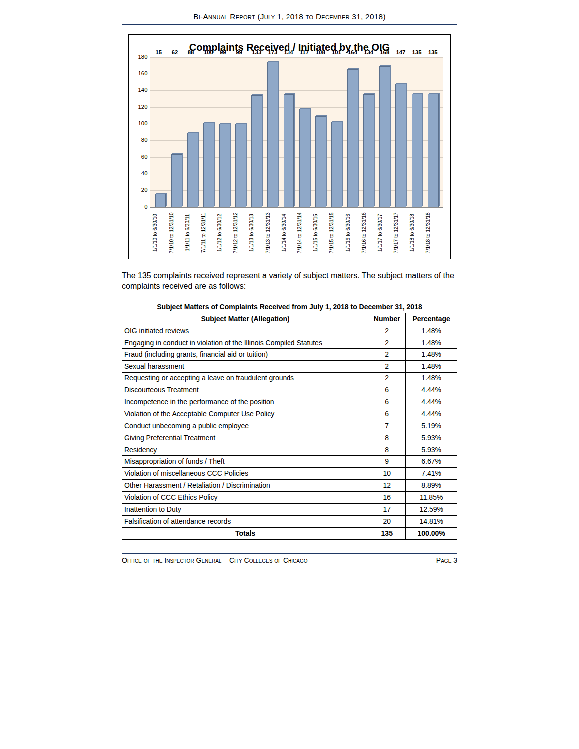Bi-Annual Report (July 1, 2018 to December 31, 2018)
Complaints Received / Initiated by the OIG
180 160 140 120 100 80 60 40 20 0
15
62
88
100
99
99
133
173
134
117
108
101
164
134
168
147
135
135
1/1/10 to 6/30/10
7/1/10 to 12/31/10
1/1/11 to 6/30/11
7/1/11 to 12/31/11
1/1/12 to 6/30/12
7/1/12 to 12/31/12
1/1/13 to 6/30/13
7/1/13 to 12/31/13
1/1/14 to 6/30/14
7/1/14 to 12/31/14
1/1/15 to 6/30/15
7/1/15 to 12/31/15
1/1/16 to 6/30/16
7/1/16 to 12/31/16
1/1/17 to 6/30/17
7/1/17 to 12/31/17
1/1/18 to 6/30/18
7/1/18 to 12/31/18
The 135 complaints received represent a variety of subject matters. The subject matters of the complaints received are as follows:
Subject Matters of Complaints Received from July 1, 2018 to December 31, 2018
| Subject Matter (Allegation) | Number | Percentage |
| --- | --- | --- |
| OIG initiated reviews | 2 | 1.48% |
| Engaging in conduct in violation of the Illinois Compiled Statutes | 2 | 1.48% |
| Fraud (including grants, financial aid or tuition) | 2 | 1.48% |
| Sexual harassment | 2 | 1.48% |
| Requesting or accepting a leave on fraudulent grounds | 2 | 1.48% |
| Discourteous Treatment | 6 | 4.44% |
| Incompetence in the performance of the position | 6 | 4.44% |
| Violation of the Acceptable Computer Use Policy | 6 | 4.44% |
| Conduct unbecoming a public employee | 7 | 5.19% |
| Giving Preferential Treatment | 8 | 5.93% |
| Residency | 8 | 5.93% |
| Misappropriation of funds / Theft | 9 | 6.67% |
| Violation of miscellaneous CCC Policies | 10 | 7.41% |
| Other Harassment / Retaliation / Discrimination | 12 | 8.89% |
| Violation of CCC Ethics Policy | 16 | 11.85% |
| Inattention to Duty | 17 | 12.59% |
| Falsification of attendance records | 20 | 14.81% |
| Totals | 135 | 100.00% |
Office of the Inspector General – City Colleges of Chicago
Page 3